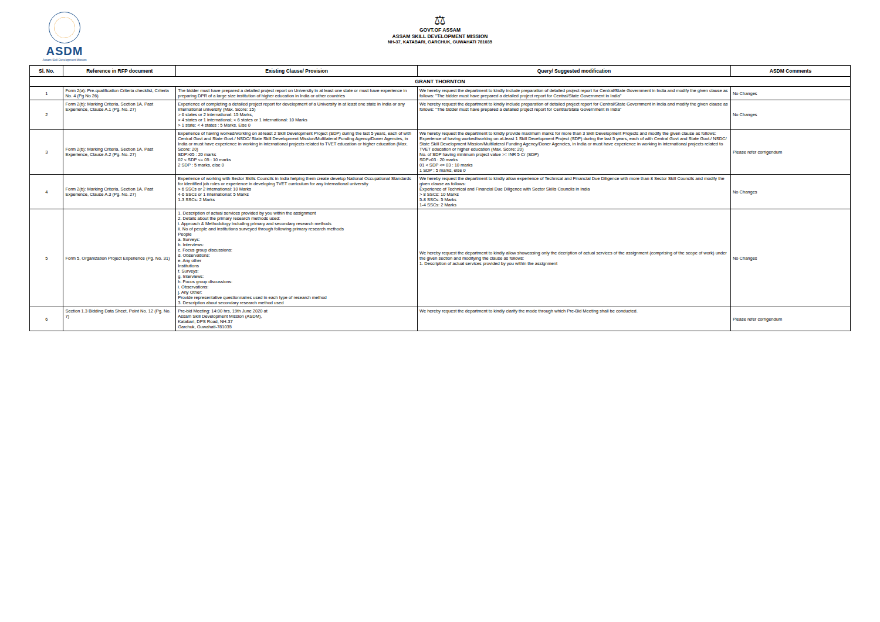ASDM
Assam Skill Development Mission
⚖
GOVT.OF ASSAM
ASSAM SKILL DEVELOPMENT MISSION
NH-37, KATABARI, GARCHUK, GUWAHATI 781035
| Sl. No. | Reference in RFP document | Existing Clause/ Provision | Query/ Suggested modification | ASDM Comments |
| --- | --- | --- | --- | --- |
| GRANT THORNTON |
| 1 | Form 2(a): Pre-qualification Criteria checklist, Criteria No. 4 (Pg No 26) | The bidder must have prepared a detailed project report on University in at least one state or must have experience in preparing DPR of a large size institution of higher education in India or other countries | We hereby request the department to kindly include preparation of detailed project report for Central/State Government in India and modify the given clause as follows: "The bidder must have prepared a detailed project report for Central/State Government in India" | No Changes |
| 2 | Form 2(b): Marking Criteria, Section 1A, Past Experience, Clause A.1 (Pg. No. 27) | Experience of completing a detailed project report for development of a University in at least one state in India or any international university (Max. Score: 15) > 6 states or 2 international: 15 Marks, > 4 states or 1 international; < 6 states or 1 international: 10 Marks > 1 state; < 4 states : 5 Marks, Else 0 | We hereby request the department to kindly include preparation of detailed project report for Central/State Government in India and modify the given clause as follows: "The bidder must have prepared a detailed project report for Central/State Government in India" | No Changes |
| 3 | Form 2(b): Marking Criteria, Section 1A, Past Experience, Clause A.2 (Pg. No. 27) | Experience of having worked/working on at-least 2 Skill Development Project (SDP) during the last 5 years, each of with Central Govt and State Govt./ NSDC/ State Skill Development Mission/Multilateral Funding Agency/Doner Agencies, in India or must have experience in working in international projects related to TVET education or higher education (Max. Score: 20) SDP>05 : 20 marks 02 < SDP <= 05 : 10 marks 2 SDP : 5 marks, else 0 | We hereby request the department to kindly provide maximum marks for more than 3 Skill Development Projects and modify the given clause as follows: Experience of having worked/working on at-least 1 Skill Development Project (SDP) during the last 5 years, each of with Central Govt and State Govt./ NSDC/ State Skill Development Mission/Multilateral Funding Agency/Doner Agencies, in India or must have experience in working in international projects related to TVET education or higher education (Max. Score: 20) No. of SDP having minimum project value >= INR 5 Cr (SDP) SDP>03 : 20 marks 01 < SDP <= 03 : 10 marks 1 SDP : 5 marks, else 0 | Please refer corrigendum |
| 4 | Form 2(b): Marking Criteria, Section 1A, Past Experience, Clause A.3 (Pg. No. 27) | Experience of working with Sector Skills Councils in India helping them create develop National Occupational Standards for identified job roles or experience in developing TVET curriculum for any international university > 6 SSCs or 2 international: 10 Marks 4-6 SSCs or 1 international: 5 Marks 1-3 SSCs: 2 Marks | We hereby request the department to kindly allow experience of Technical and Financial Due Diligence with more than 8 Sector Skill Councils and modify the given clause as follows: Experience of Technical and Financial Due Diligence with Sector Skills Councils in India > 8 SSCs: 10 Marks 5-8 SSCs: 5 Marks 1-4 SSCs: 2 Marks | No Changes |
| 5 | Form 5, Organization Project Experience (Pg. No. 31) | 1. Description of actual services provided by you within the assignment 2. Details about the primary research methods used: i. Approach & Methodology including primary and secondary research methods ii. No of people and institutions surveyed through following primary research methods People a. Surveys: b. Interviews: c. Focus group discussions: d. Observations: e. Any other Institutions f. Surveys: g. Interviews: h. Focus group discussions: i. Observations: j. Any Other: Provide representative questionnaires used in each type of research method 3. Description about secondary research method used | We hereby request the department to kindly allow showcasing only the decription of actual services of the assignment (comprising of the scope of work) under the given section and modifying the clause as follows: 1. Description of actual services provided by you within the assignment | No Changes |
| 6 | Section 1.3 Bidding Data Sheet, Point No. 12 (Pg. No. 7) | Pre-bid Meeting: 14:00 hrs, 19th June 2020 at Assam Skill Development Mission (ASDM), Katabari, DPS Road, NH-37 Garchuk, Guwahati-781035 | We hereby request the department to kindly clarify the mode through which Pre-Bid Meeting shall be conducted. | Please refer corrigendum |